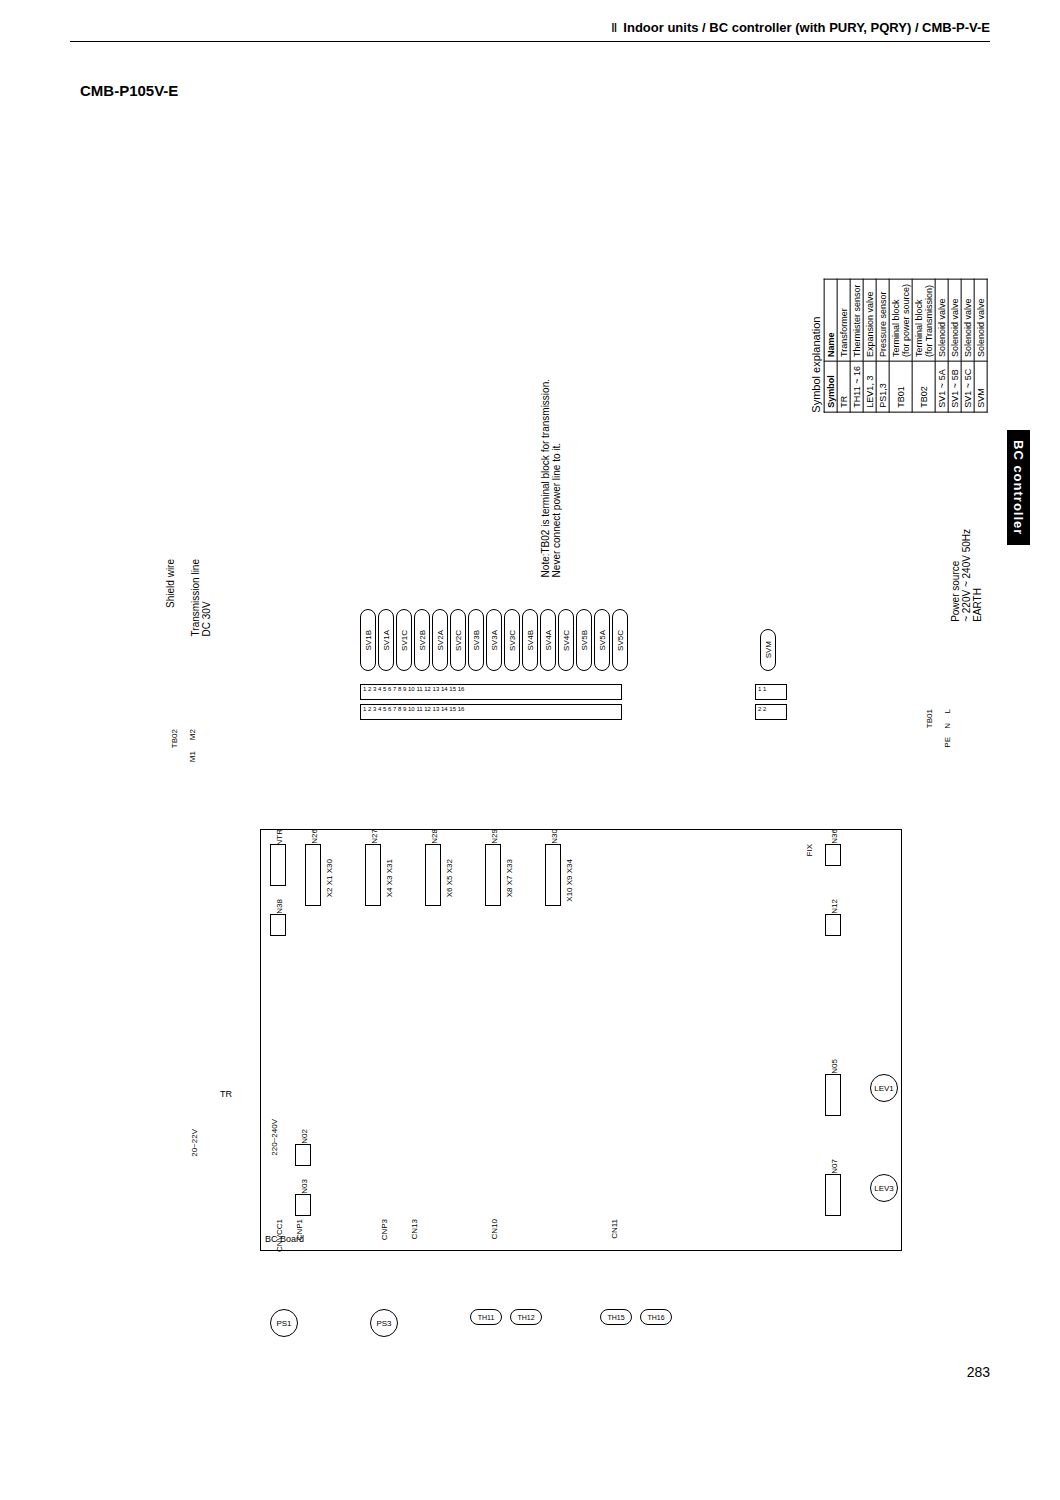ⅡIndoor units / BC controller (with PURY, PQRY) / CMB-P-V-E
CMB-P105V-E
BC controller
Symbol explanation
| Symbol | Name |
| --- | --- |
| TR | Transformer |
| TH11 ~ 16 | Thermister sensor |
| LEV1, 3 | Expansion valve |
| PS1,3 | Pressure sensor |
| TB01 | Terminal block (for power source) |
| TB02 | Terminal block (for Transmission) |
| SV1 ~ 5A | Solenoid valve |
| SV1 ~ 5B | Solenoid valve |
| SV1 ~ 5C | Solenoid valve |
| SVM | Solenoid valve |
Shield wire
Transmission line
DC 30V
Note:TB02 is terminal block for transmission.
Never connect power line to it.
Power source
~ 220V ~ 240V 50Hz
EARTH
TB02 M2 M1
TB01 L N PE
SV1B
SV1A
SV1C
SV2B
SV2A
SV2C
SV3B
SV3A
SV3C
SV4B
SV4A
SV4C
SV5B
SV5A
SV5C
SVM
1 2 3 4 5 6 7 8 9 10 11 12 13 14 15 16
1 2 3 4 5 6 7 8 9 10 11 12 13 14 15 16
1 1
2 2
BC Board
CNTR
CN38
CN26
CN27
CN28
CN29
CN30
CN36
CN12
X2 X1 X30
X4 X3 X31
X6 X5 X32
X8 X7 X33
X10 X9 X34
TR
20~22V
220~240V
CN02
CN03
CNVCC1
CNP1
CNP3
CN13
CN10
CN11
PS1
PS3
TH11
TH12
TH15
TH16
CN05
LEV1
CN07
LEV3
FIX
283